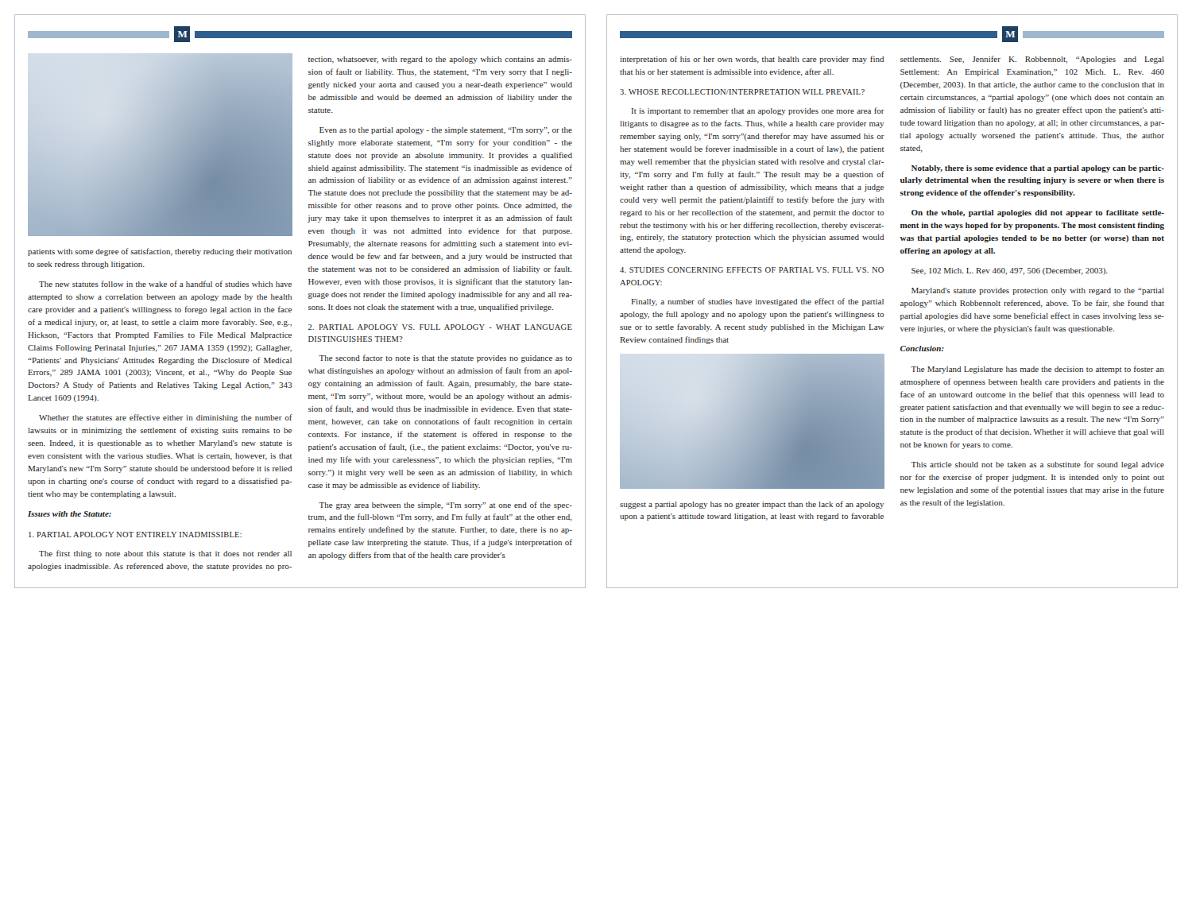M
patients with some degree of satisfaction, thereby reducing their motivation to seek redress through litigation.
The new statutes follow in the wake of a handful of studies which have attempted to show a correlation between an apology made by the health care provider and a patient's willingness to forego legal action in the face of a medical injury, or, at least, to settle a claim more favorably. See, e.g., Hickson, “Factors that Prompted Families to File Medical Malpractice Claims Following Perinatal Injuries,” 267 JAMA 1359 (1992); Gallagher, “Patients' and Physicians' Attitudes Regarding the Disclosure of Medical Errors,” 289 JAMA 1001 (2003); Vincent, et al., “Why do People Sue Doctors? A Study of Patients and Relatives Taking Legal Action,” 343 Lancet 1609 (1994).
Whether the statutes are effective either in diminishing the number of lawsuits or in minimizing the settlement of existing suits remains to be seen. Indeed, it is questionable as to whether Maryland's new statute is even consistent with the various studies. What is certain, however, is that Maryland's new “I'm Sorry” statute should be understood before it is relied upon in charting one's course of conduct with regard to a dissatisfied patient who may be contemplating a lawsuit.
Issues with the Statute:
1. Partial Apology Not Entirely Inadmissible:
The first thing to note about this statute is that it does not render all apologies inadmissible. As referenced above, the statute provides no protection, whatsoever, with regard to the apology which contains an admission of fault or liability. Thus, the statement, “I'm very sorry that I negligently nicked your aorta and caused you a near-death experience” would be admissible and would be deemed an admission of liability under the statute.
Even as to the partial apology - the simple statement, “I'm sorry”, or the slightly more elaborate statement, “I'm sorry for your condition” - the statute does not provide an absolute immunity. It provides a qualified shield against admissibility. The statement “is inadmissible as evidence of an admission of liability or as evidence of an admission against interest.” The statute does not preclude the possibility that the statement may be admissible for other reasons and to prove other points. Once admitted, the jury may take it upon themselves to interpret it as an admission of fault even though it was not admitted into evidence for that purpose. Presumably, the alternate reasons for admitting such a statement into evidence would be few and far between, and a jury would be instructed that the statement was not to be considered an admission of liability or fault. However, even with those provisos, it is significant that the statutory language does not render the limited apology inadmissible for any and all reasons. It does not cloak the statement with a true, unqualified privilege.
2. Partial Apology vs. Full Apology - What Language Distinguishes Them?
The second factor to note is that the statute provides no guidance as to what distinguishes an apology without an admission of fault from an apology containing an admission of fault. Again, presumably, the bare statement, “I'm sorry”, without more, would be an apology without an admission of fault, and would thus be inadmissible in evidence. Even that statement, however, can take on connotations of fault recognition in certain contexts. For instance, if the statement is offered in response to the patient's accusation of fault, (i.e., the patient exclaims: “Doctor, you've ruined my life with your carelessness”, to which the physician replies, “I'm sorry.”) it might very well be seen as an admission of liability, in which case it may be admissible as evidence of liability.
The gray area between the simple, “I'm sorry” at one end of the spectrum, and the full-blown “I'm sorry, and I'm fully at fault” at the other end, remains entirely undefined by the statute. Further, to date, there is no appellate case law interpreting the statute. Thus, if a judge's interpretation of an apology differs from that of the health care provider's
M
interpretation of his or her own words, that health care provider may find that his or her statement is admissible into evidence, after all.
3. Whose Recollection/Interpretation Will Prevail?
It is important to remember that an apology provides one more area for litigants to disagree as to the facts. Thus, while a health care provider may remember saying only, “I'm sorry”(and therefor may have assumed his or her statement would be forever inadmissible in a court of law), the patient may well remember that the physician stated with resolve and crystal clarity, “I'm sorry and I'm fully at fault.” The result may be a question of weight rather than a question of admissibility, which means that a judge could very well permit the patient/plaintiff to testify before the jury with regard to his or her recollection of the statement, and permit the doctor to rebut the testimony with his or her differing recollection, thereby eviscerating, entirely, the statutory protection which the physician assumed would attend the apology.
4. Studies Concerning Effects of Partial vs. Full vs. No Apology:
Finally, a number of studies have investigated the effect of the partial apology, the full apology and no apology upon the patient's willingness to sue or to settle favorably. A recent study published in the Michigan Law Review contained findings that
suggest a partial apology has no greater impact than the lack of an apology upon a patient's attitude toward litigation, at least with regard to favorable settlements. See, Jennifer K. Robbennolt, “Apologies and Legal Settlement: An Empirical Examination,” 102 Mich. L. Rev. 460 (December, 2003). In that article, the author came to the conclusion that in certain circumstances, a “partial apology” (one which does not contain an admission of liability or fault) has no greater effect upon the patient's attitude toward litigation than no apology, at all; in other circumstances, a partial apology actually worsened the patient's attitude. Thus, the author stated,
Notably, there is some evidence that a partial apology can be particularly detrimental when the resulting injury is severe or when there is strong evidence of the offender's responsibility.
On the whole, partial apologies did not appear to facilitate settlement in the ways hoped for by proponents. The most consistent finding was that partial apologies tended to be no better (or worse) than not offering an apology at all.
See, 102 Mich. L. Rev 460, 497, 506 (December, 2003).
Maryland's statute provides protection only with regard to the “partial apology” which Robbennolt referenced, above. To be fair, she found that partial apologies did have some beneficial effect in cases involving less severe injuries, or where the physician's fault was questionable.
Conclusion:
The Maryland Legislature has made the decision to attempt to foster an atmosphere of openness between health care providers and patients in the face of an untoward outcome in the belief that this openness will lead to greater patient satisfaction and that eventually we will begin to see a reduction in the number of malpractice lawsuits as a result. The new “I'm Sorry” statute is the product of that decision. Whether it will achieve that goal will not be known for years to come.
This article should not be taken as a substitute for sound legal advice nor for the exercise of proper judgment. It is intended only to point out new legislation and some of the potential issues that may arise in the future as the result of the legislation.